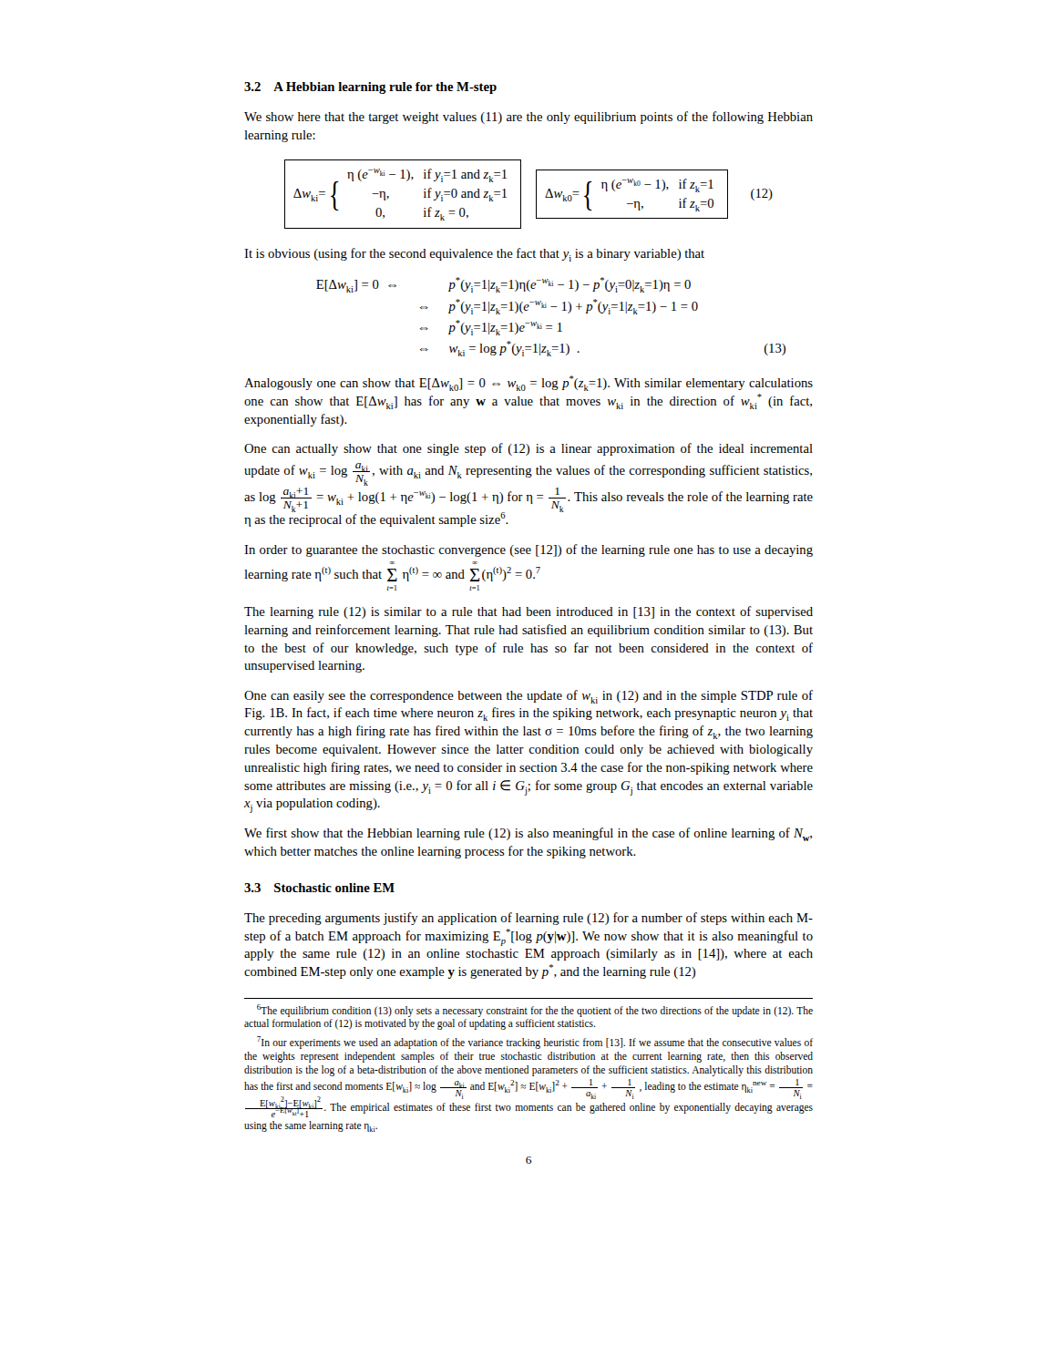3.2 A Hebbian learning rule for the M-step
We show here that the target weight values (11) are the only equilibrium points of the following Hebbian learning rule:
Δwki={
| η ( e − w ki − 1), | if y i =1 and z k =1 |
| −η, | if y i =0 and z k =1 |
| 0, | if z k = 0, |
Δwk0={
| η ( e − w k0 − 1), | if z k =1 |
| −η, | if z k =0 |
(12)
It is obvious (using for the second equivalence the fact that yi is a binary variable) that
| E[Δ w ki ] = 0 ⇔ | | p * ( y i =1/ z k =1)η( e − w ki − 1) − p * ( y i =0/ z k =1)η = 0 | |
| | ⇔ | p * ( y i =1/ z k =1)( e − w ki − 1) + p * ( y i =1/ z k =1) − 1 = 0 | |
| | ⇔ | p * ( y i =1/ z k =1) e − w ki = 1 | |
| | ⇔ | w ki = log p * ( y i =1/ z k =1) . | (13) |
Analogously one can show that E[Δwk0] = 0 ⇔ wk0 = log p*(zk=1). With similar elementary calculations one can show that E[Δwki] has for any w a value that moves wki in the direction of wki* (in fact, exponentially fast).
One can actually show that one single step of (12) is a linear approximation of the ideal incremental update of wki = log aki Nk, with aki and Nk representing the values of the corresponding sufficient statistics, as log aki+1 Nk+1 = wki + log(1 + ηe−wki) − log(1 + η) for η = 1 Nk. This also reveals the role of the learning rate η as the reciprocal of the equivalent sample size6.
In order to guarantee the stochastic convergence (see [12]) of the learning rule one has to use a decaying learning rate η(t) such that ∞Σt=1 η(t) = ∞ and ∞Σt=1(η(t))2 = 0.7
The learning rule (12) is similar to a rule that had been introduced in [13] in the context of supervised learning and reinforcement learning. That rule had satisfied an equilibrium condition similar to (13). But to the best of our knowledge, such type of rule has so far not been considered in the context of unsupervised learning.
One can easily see the correspondence between the update of wki in (12) and in the simple STDP rule of Fig. 1B. In fact, if each time where neuron zk fires in the spiking network, each presynaptic neuron yi that currently has a high firing rate has fired within the last σ = 10ms before the firing of zk, the two learning rules become equivalent. However since the latter condition could only be achieved with biologically unrealistic high firing rates, we need to consider in section 3.4 the case for the non-spiking network where some attributes are missing (i.e., yi = 0 for all i ∈ Gj; for some group Gj that encodes an external variable xj via population coding).
We first show that the Hebbian learning rule (12) is also meaningful in the case of online learning of Nw, which better matches the online learning process for the spiking network.
3.3 Stochastic online EM
The preceding arguments justify an application of learning rule (12) for a number of steps within each M-step of a batch EM approach for maximizing Ep*[log p(y|w)]. We now show that it is also meaningful to apply the same rule (12) in an online stochastic EM approach (similarly as in [14]), where at each combined EM-step only one example y is generated by p*, and the learning rule (12)
6The equilibrium condition (13) only sets a necessary constraint for the the quotient of the two directions of the update in (12). The actual formulation of (12) is motivated by the goal of updating a sufficient statistics.
7In our experiments we used an adaptation of the variance tracking heuristic from [13]. If we assume that the consecutive values of the weights represent independent samples of their true stochastic distribution at the current learning rate, then this observed distribution is the log of a beta-distribution of the above mentioned parameters of the sufficient statistics. Analytically this distribution has the first and second moments E[wki] ≈ log aki Ni and E[wki2] ≈ E[wki]2 + 1 aki + 1 Ni , leading to the estimate ηkinew = 1 Ni = E[wki2]−E[wki]2 e−E[wki]+1. The empirical estimates of these first two moments can be gathered online by exponentially decaying averages using the same learning rate ηki.
6